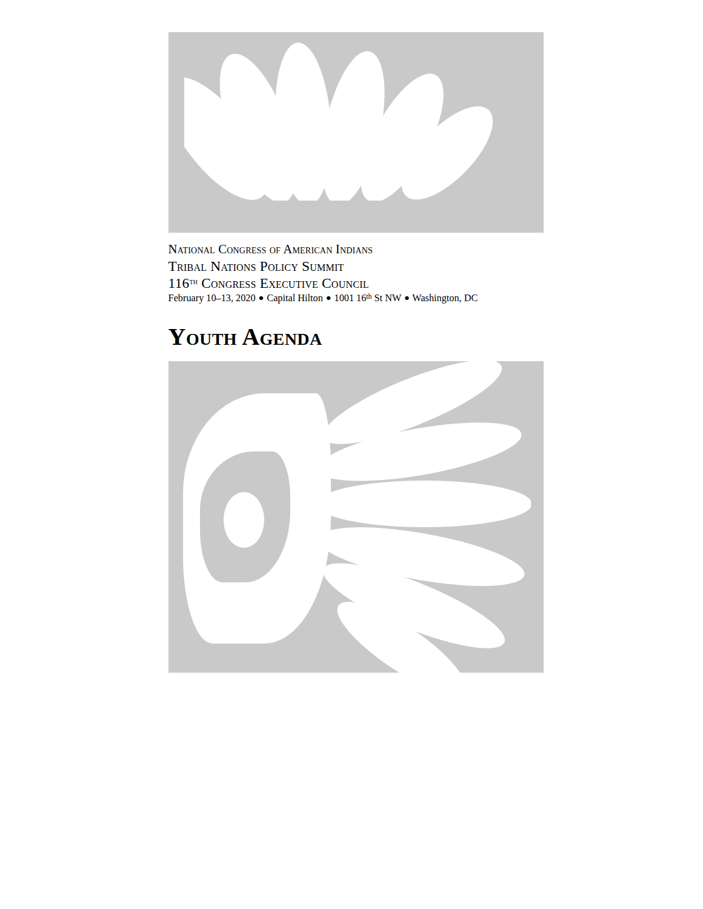National Congress of American Indians
Tribal Nations Policy Summit
116th Congress Executive Council
February 10–13, 2020 ● Capital Hilton ● 1001 16th St NW ● Washington, DC
Youth Agenda